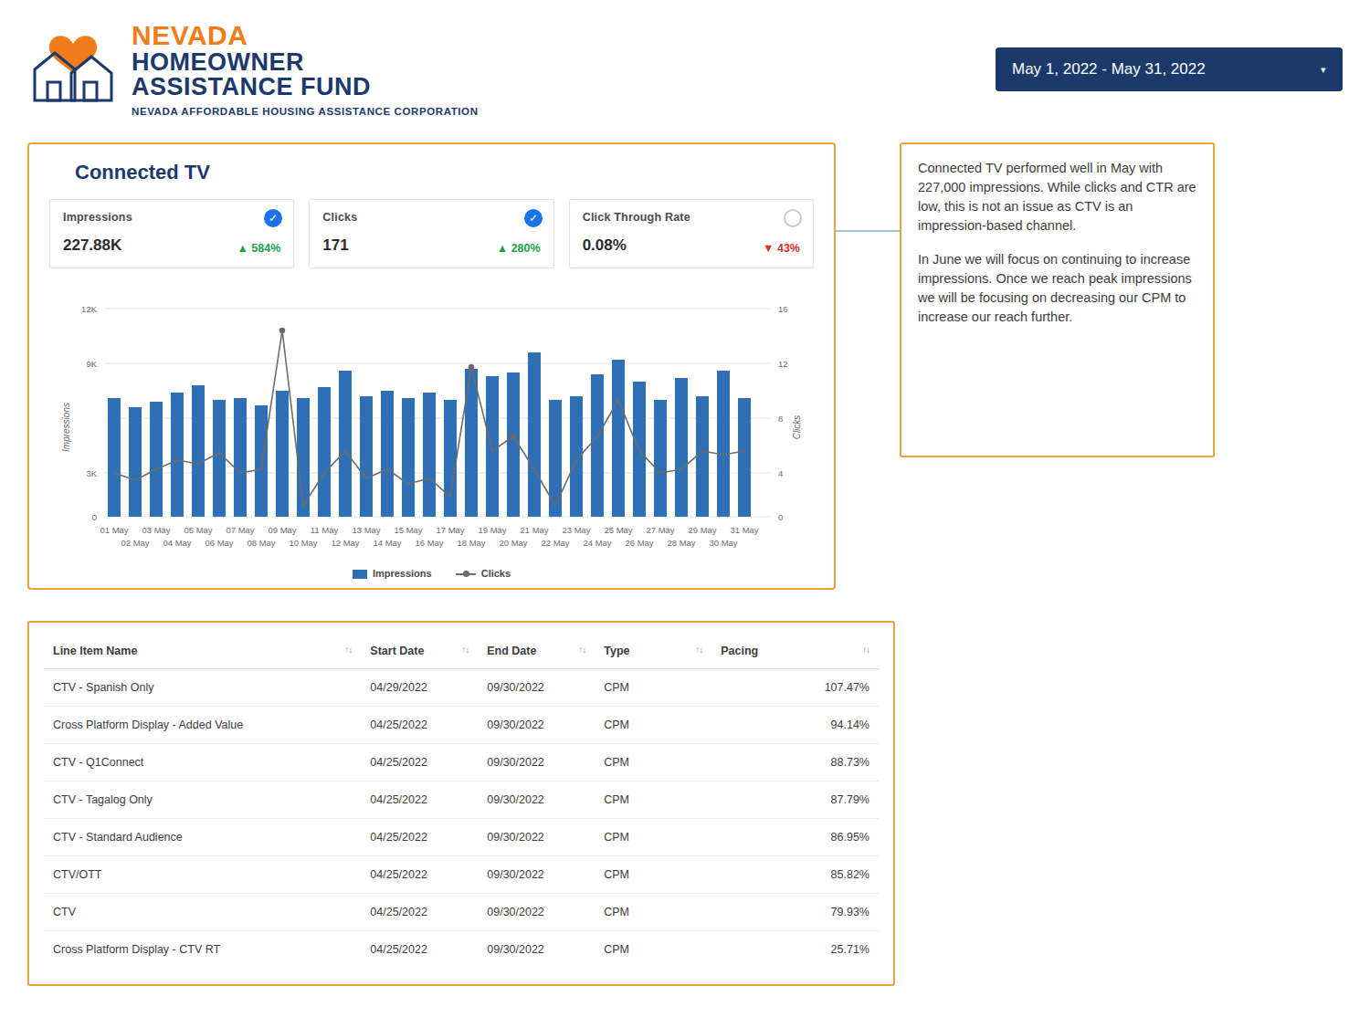NEVADA
HOMEOWNER
ASSISTANCE FUND
NEVADA AFFORDABLE HOUSING ASSISTANCE CORPORATION
May 1, 2022 - May 31, 2022 ▾
Connected TV
✓
Impressions
227.88K
▲ 584%
✓
Clicks
171
▲ 280%
Click Through Rate
0.08%
▼ 43%
12K 9K 3K 0 Impressions 16 12 8 4 0 Clicks 01 May 03 May 05 May 07 May 09 May 11 May 13 May 15 May 17 May 19 May 21 May 23 May 25 May 27 May 29 May 31 May 02 May 04 May 06 May 08 May 10 May 12 May 14 May 16 May 18 May 20 May 22 May 24 May 26 May 28 May 30 May
Impressions Clicks
Connected TV performed well in May with 227,000 impressions. While clicks and CTR are low, this is not an issue as CTV is an impression-based channel.
In June we will focus on continuing to increase impressions. Once we reach peak impressions we will be focusing on decreasing our CPM to increase our reach further.
| Line Item Name ↑↓ | Start Date ↑↓ | End Date ↑↓ | Type ↑↓ | Pacing ↑↓ |
| --- | --- | --- | --- | --- |
| CTV - Spanish Only | 04/29/2022 | 09/30/2022 | CPM | 107.47% |
| Cross Platform Display - Added Value | 04/25/2022 | 09/30/2022 | CPM | 94.14% |
| CTV - Q1Connect | 04/25/2022 | 09/30/2022 | CPM | 88.73% |
| CTV - Tagalog Only | 04/25/2022 | 09/30/2022 | CPM | 87.79% |
| CTV - Standard Audience | 04/25/2022 | 09/30/2022 | CPM | 86.95% |
| CTV/OTT | 04/25/2022 | 09/30/2022 | CPM | 85.82% |
| CTV | 04/25/2022 | 09/30/2022 | CPM | 79.93% |
| Cross Platform Display - CTV RT | 04/25/2022 | 09/30/2022 | CPM | 25.71% |